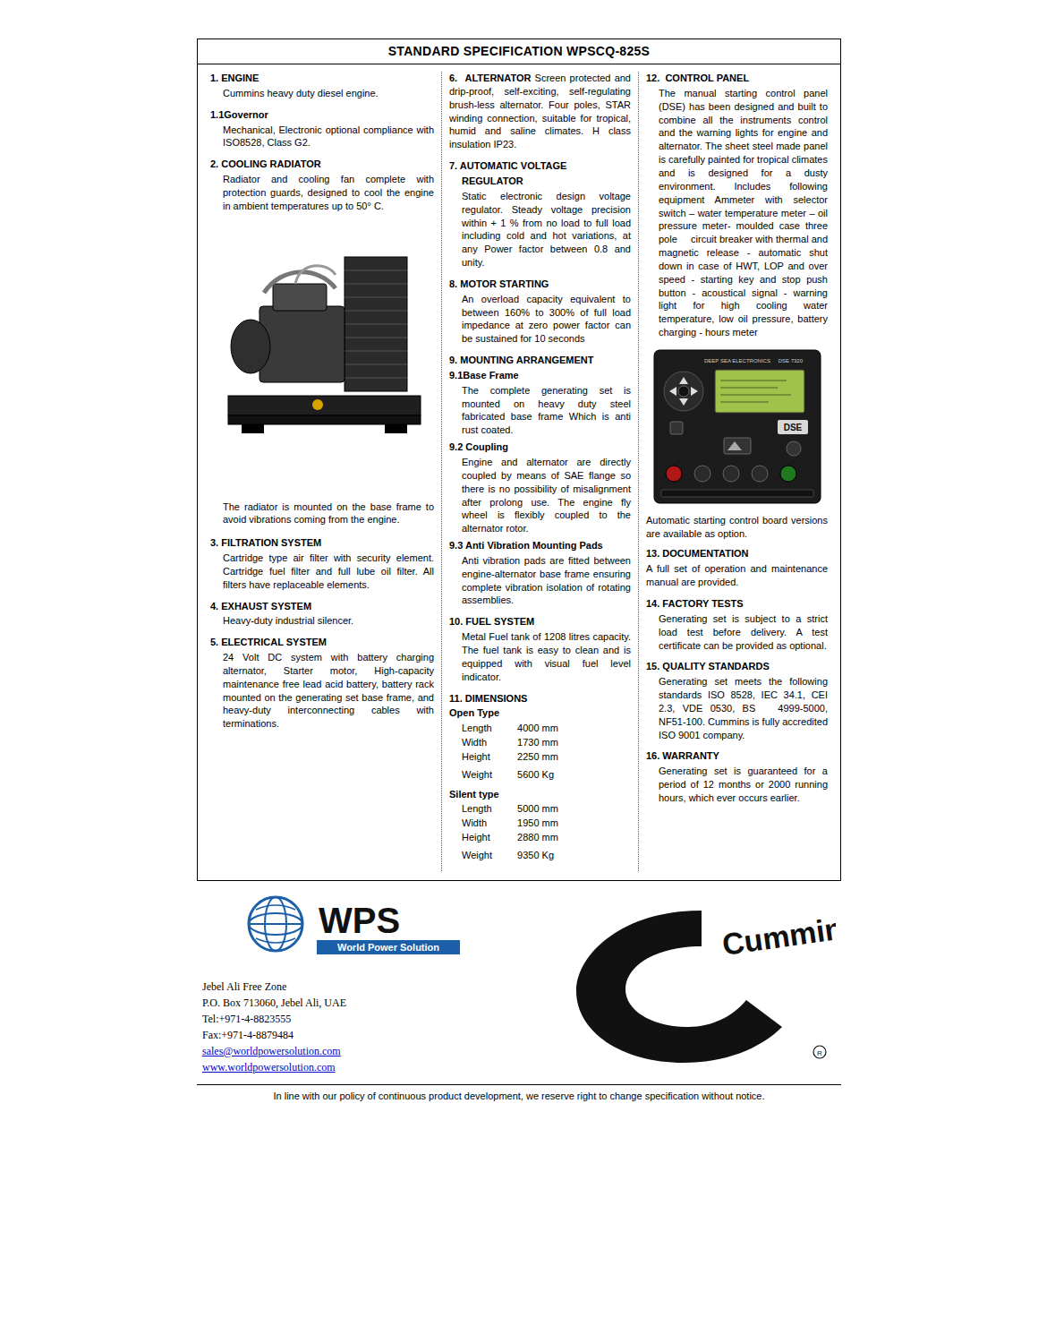STANDARD SPECIFICATION WPSCQ-825S
1. Engine
Cummins heavy duty diesel engine.
1.1Governor
Mechanical, Electronic optional compliance with ISO8528, Class G2.
2. Cooling Radiator
Radiator and cooling fan complete with protection guards, designed to cool the engine in ambient temperatures up to 50° C.
The radiator is mounted on the base frame to avoid vibrations coming from the engine.
3. Filtration System
Cartridge type air filter with security element. Cartridge fuel filter and full lube oil filter. All filters have replaceable elements.
4. Exhaust System
Heavy-duty industrial silencer.
5. Electrical System
24 Volt DC system with battery charging alternator, Starter motor, High-capacity maintenance free lead acid battery, battery rack mounted on the generating set base frame, and heavy-duty interconnecting cables with terminations.
6. ALTERNATOR Screen protected and drip-proof, self-exciting, self-regulating brush-less alternator. Four poles, STAR winding connection, suitable for tropical, humid and saline climates. H class insulation IP23.
7. Automatic Voltage
REGULATOR
Static electronic design voltage regulator. Steady voltage precision within + 1 % from no load to full load including cold and hot variations, at any Power factor between 0.8 and unity.
8. Motor Starting
An overload capacity equivalent to between 160% to 300% of full load impedance at zero power factor can be sustained for 10 seconds
9. Mounting Arrangement
9.1Base Frame
The complete generating set is mounted on heavy duty steel fabricated base frame Which is anti rust coated.
9.2 Coupling
Engine and alternator are directly coupled by means of SAE flange so there is no possibility of misalignment after prolong use. The engine fly wheel is flexibly coupled to the alternator rotor.
9.3 Anti Vibration Mounting Pads
Anti vibration pads are fitted between engine-alternator base frame ensuring complete vibration isolation of rotating assemblies.
10. Fuel System
Metal Fuel tank of 1208 litres capacity. The fuel tank is easy to clean and is equipped with visual fuel level indicator.
11. Dimensions
Open Type
| Length | 4000 mm |
| Width | 1730 mm |
| Height | 2250 mm |
| Weight | 5600 Kg |
Silent type
| Length | 5000 mm |
| Width | 1950 mm |
| Height | 2880 mm |
| Weight | 9350 Kg |
12. Control Panel
The manual starting control panel (DSE) has been designed and built to combine all the instruments control and the warning lights for engine and alternator. The sheet steel made panel is carefully painted for tropical climates and is designed for a dusty environment. Includes following equipment Ammeter with selector switch – water temperature meter – oil pressure meter- moulded case three pole circuit breaker with thermal and magnetic release - automatic shut down in case of HWT, LOP and over speed - starting key and stop push button - acoustical signal - warning light for high cooling water temperature, low oil pressure, battery charging - hours meter
DEEP SEA ELECTRONICS DSE 7320 DSE
Automatic starting control board versions are available as option.
13. Documentation
A full set of operation and maintenance manual are provided.
14. Factory Tests
Generating set is subject to a strict load test before delivery. A test certificate can be provided as optional.
15. Quality Standards
Generating set meets the following standards ISO 8528, IEC 34.1, CEI 2.3, VDE 0530, BS 4999-5000, NF51-100. Cummins is fully accredited ISO 9001 company.
16. Warranty
Generating set is guaranteed for a period of 12 months or 2000 running hours, which ever occurs earlier.
WPS World Power Solution
Jebel Ali Free Zone
P.O. Box 713060, Jebel Ali, UAE
Tel:+971-4-8823555
Fax:+971-4-8879484
sales@worldpowersolution.com
www.worldpowersolution.com
Cummins R
In line with our policy of continuous product development, we reserve right to change specification without notice.